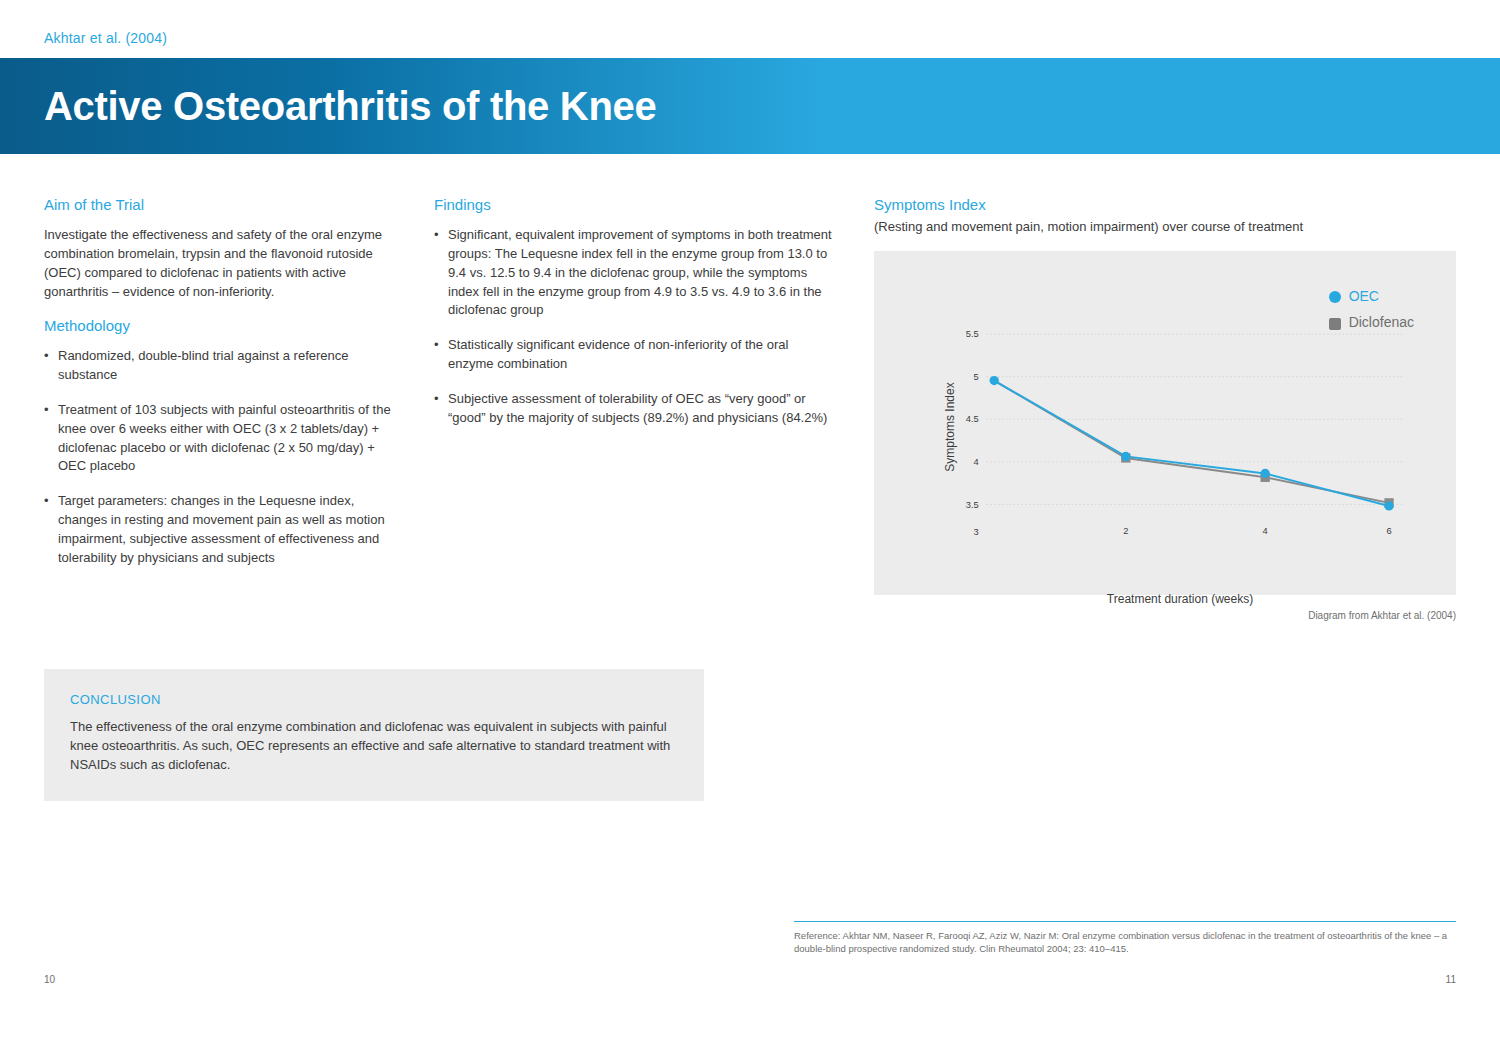Akhtar et al. (2004)
Active Osteoarthritis of the Knee
Aim of the Trial
Investigate the effectiveness and safety of the oral enzyme combination bromelain, trypsin and the flavonoid rutoside (OEC) compared to diclofenac in patients with active gonarthritis – evidence of non-inferiority.
Methodology
Randomized, double-blind trial against a reference substance
Treatment of 103 subjects with painful osteoarthritis of the knee over 6 weeks either with OEC (3 x 2 tablets/day) + diclofenac placebo or with diclofenac (2 x 50 mg/day) + OEC placebo
Target parameters: changes in the Lequesne index, changes in resting and movement pain as well as motion impairment, subjective assessment of effectiveness and tolerability by physicians and subjects
Findings
Significant, equivalent improvement of symptoms in both treatment groups: The Lequesne index fell in the enzyme group from 13.0 to 9.4 vs. 12.5 to 9.4 in the diclofenac group, while the symptoms index fell in the enzyme group from 4.9 to 3.5 vs. 4.9 to 3.6 in the diclofenac group
Statistically significant evidence of non-inferiority of the oral enzyme combination
Subjective assessment of tolerability of OEC as “very good” or “good” by the majority of subjects (89.2%) and physicians (84.2%)
Symptoms Index
(Resting and movement pain, motion impairment) over course of treatment
Symptoms Index
OEC
Diclofenac
5.5 5 4.5 4 3.5 3 2 4 6
Treatment duration (weeks)
Diagram from Akhtar et al. (2004)
CONCLUSION
The effectiveness of the oral enzyme combination and diclofenac was equivalent in subjects with painful knee osteoarthritis. As such, OEC represents an effective and safe alternative to standard treatment with NSAIDs such as diclofenac.
Reference: Akhtar NM, Naseer R, Farooqi AZ, Aziz W, Nazir M: Oral enzyme combination versus diclofenac in the treatment of osteoarthritis of the knee – a double-blind prospective randomized study. Clin Rheumatol 2004; 23: 410–415.
10 11